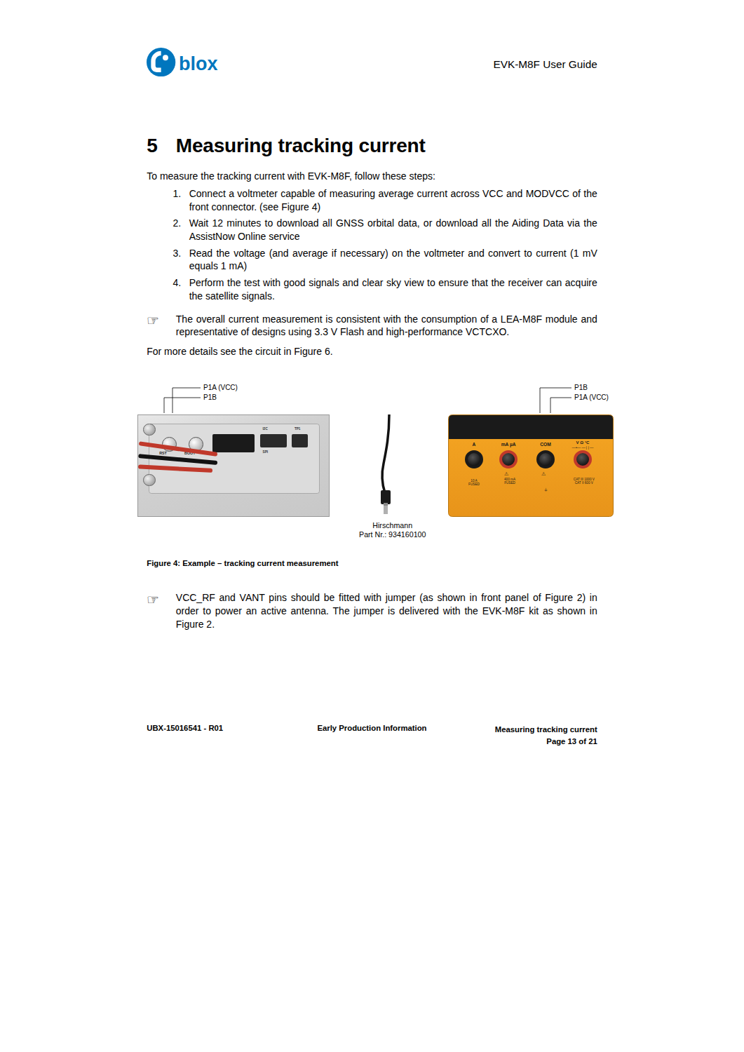blox
EVK-M8F User Guide
5 Measuring tracking current
To measure the tracking current with EVK-M8F, follow these steps:
Connect a voltmeter capable of measuring average current across VCC and MODVCC of the front connector. (see Figure 4)
Wait 12 minutes to download all GNSS orbital data, or download all the Aiding Data via the AssistNow Online service
Read the voltage (and average if necessary) on the voltmeter and convert to current (1 mV equals 1 mA)
Perform the test with good signals and clear sky view to ensure that the receiver can acquire the satellite signals.
☞
The overall current measurement is consistent with the consumption of a LEA-M8F module and representative of designs using 3.3 V Flash and high-performance VCTCXO.
For more details see the circuit in Figure 6.
P1A (VCC) P1B
RST
BOOT
I2C
TP1
SPI
Hirschmann
Part Nr.: 934160100
P1B P1A (VCC)
A
mA µA
COM
V Ω °C
—•— —∣∣—
⚠
⚠
10 A
FUSED
400 mA
FUSED
CAT III 1000 V
CAT II 600 V
⏚
Figure 4: Example – tracking current measurement
☞
VCC_RF and VANT pins should be fitted with jumper (as shown in front panel of Figure 2) in order to power an active antenna. The jumper is delivered with the EVK-M8F kit as shown in Figure 2.
UBX-15016541 - R01
Early Production Information
Measuring tracking current
Page 13 of 21